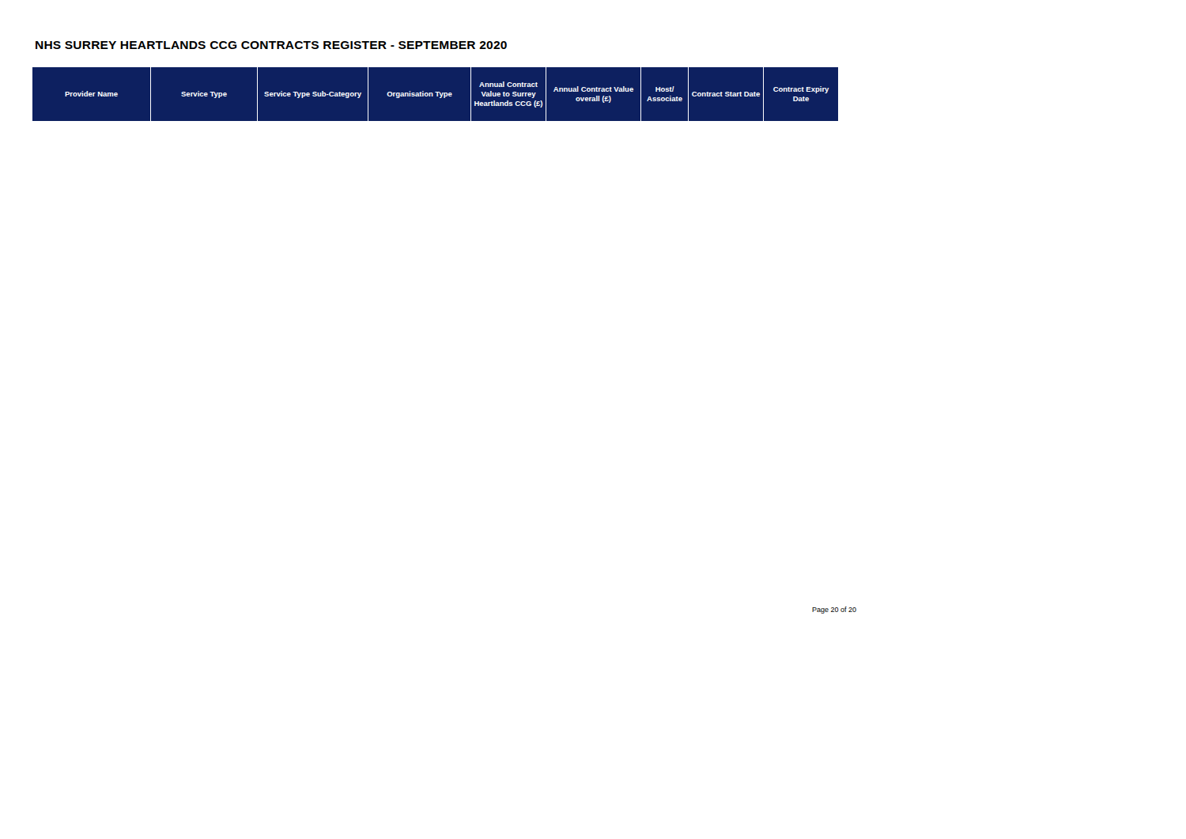NHS SURREY HEARTLANDS CCG CONTRACTS REGISTER - SEPTEMBER 2020
| Provider Name | Service Type | Service Type Sub-Category | Organisation Type | Annual Contract Value to Surrey Heartlands CCG (£) | Annual Contract Value overall (£) | Host/ Associate | Contract Start Date | Contract Expiry Date |
| --- | --- | --- | --- | --- | --- | --- | --- | --- |
Page 20 of 20